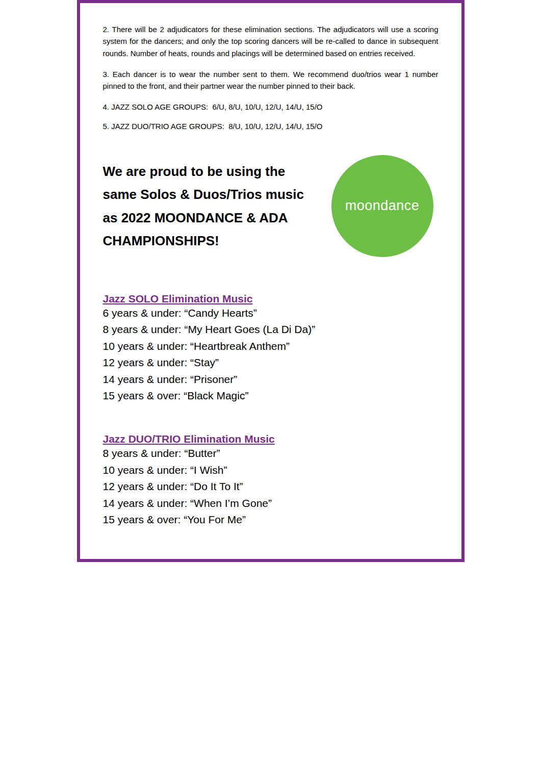2. There will be 2 adjudicators for these elimination sections. The adjudicators will use a scoring system for the dancers; and only the top scoring dancers will be re-called to dance in subsequent rounds. Number of heats, rounds and placings will be determined based on entries received.
3. Each dancer is to wear the number sent to them. We recommend duo/trios wear 1 number pinned to the front, and their partner wear the number pinned to their back.
4. JAZZ SOLO AGE GROUPS: 6/U, 8/U, 10/U, 12/U, 14/U, 15/O
5. JAZZ DUO/TRIO AGE GROUPS: 8/U, 10/U, 12/U, 14/U, 15/O
moondance
We are proud to be using the same Solos & Duos/Trios music as 2022 MOONDANCE & ADA CHAMPIONSHIPS!
Jazz SOLO Elimination Music
6 years & under: “Candy Hearts”
8 years & under: “My Heart Goes (La Di Da)”
10 years & under: “Heartbreak Anthem”
12 years & under: “Stay”
14 years & under: “Prisoner”
15 years & over: “Black Magic”
Jazz DUO/TRIO Elimination Music
8 years & under: “Butter”
10 years & under: “I Wish”
12 years & under: “Do It To It”
14 years & under: “When I’m Gone”
15 years & over: “You For Me”